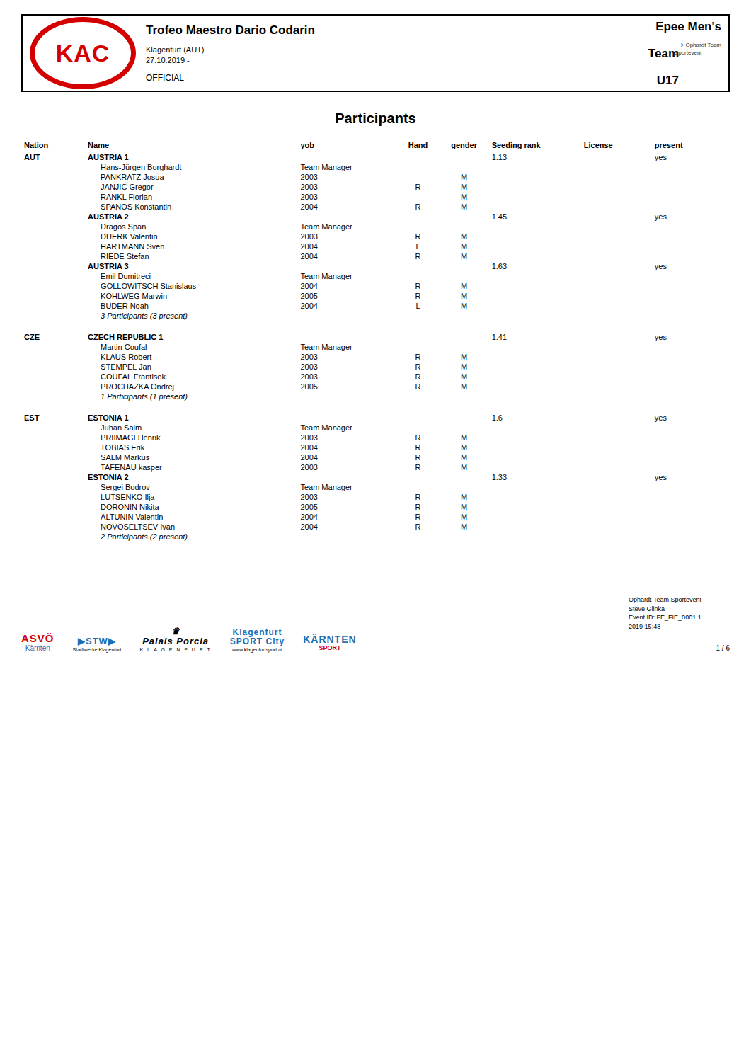KAC
Trofeo Maestro Dario Codarin
Klagenfurt (AUT)
27.10.2019 -
OFFICIAL
Epee Men's
Team
U17
⟶ Ophardt Team
Sportevent
Participants
| Nation | Name | yob | Hand | gender | Seeding rank | License | present |
| --- | --- | --- | --- | --- | --- | --- | --- |
| AUT | AUSTRIA 1 | | | | 1.13 | | yes |
| | Hans-Jürgen Burghardt | Team Manager | | | | | |
| | PANKRATZ Josua | 2003 | | M | | | |
| | JANJIC Gregor | 2003 | R | M | | | |
| | RANKL Florian | 2003 | | M | | | |
| | SPANOS Konstantin | 2004 | R | M | | | |
| | AUSTRIA 2 | | | | 1.45 | | yes |
| | Dragos Span | Team Manager | | | | | |
| | DUERK Valentin | 2003 | R | M | | | |
| | HARTMANN Sven | 2004 | L | M | | | |
| | RIEDE Stefan | 2004 | R | M | | | |
| | AUSTRIA 3 | | | | 1.63 | | yes |
| | Emil Dumitreci | Team Manager | | | | | |
| | GOLLOWITSCH Stanislaus | 2004 | R | M | | | |
| | KOHLWEG Marwin | 2005 | R | M | | | |
| | BUDER Noah | 2004 | L | M | | | |
| | 3 Participants (3 present) | | | | | | |
| CZE | CZECH REPUBLIC 1 | | | | 1.41 | | yes |
| | Martin Coufal | Team Manager | | | | | |
| | KLAUS Robert | 2003 | R | M | | | |
| | STEMPEL Jan | 2003 | R | M | | | |
| | COUFAL Frantisek | 2003 | R | M | | | |
| | PROCHAZKA Ondrej | 2005 | R | M | | | |
| | 1 Participants (1 present) | | | | | | |
| EST | ESTONIA 1 | | | | 1.6 | | yes |
| | Juhan Salm | Team Manager | | | | | |
| | PRIIMAGI Henrik | 2003 | R | M | | | |
| | TOBIAS Erik | 2004 | R | M | | | |
| | SALM Markus | 2004 | R | M | | | |
| | TAFENAU kasper | 2003 | R | M | | | |
| | ESTONIA 2 | | | | 1.33 | | yes |
| | Sergei Bodrov | Team Manager | | | | | |
| | LUTSENKO Ilja | 2003 | R | M | | | |
| | DORONIN Nikita | 2005 | R | M | | | |
| | ALTUNIN Valentin | 2004 | R | M | | | |
| | NOVOSELTSEV Ivan | 2004 | R | M | | | |
| | 2 Participants (2 present) | | | | | | |
ASVÖ
Kärnten
▶STW▶
Stadtwerke Klagenfurt
♛
Palais Porcia
K L A G E N F U R T
Klagenfurt
SPORT City
www.klagenfurtsport.at
KÄRNTEN
SPORT
Ophardt Team Sportevent
Steve Glinka
Event ID: FE_FIE_0001.1
2019 15:48
1 / 6